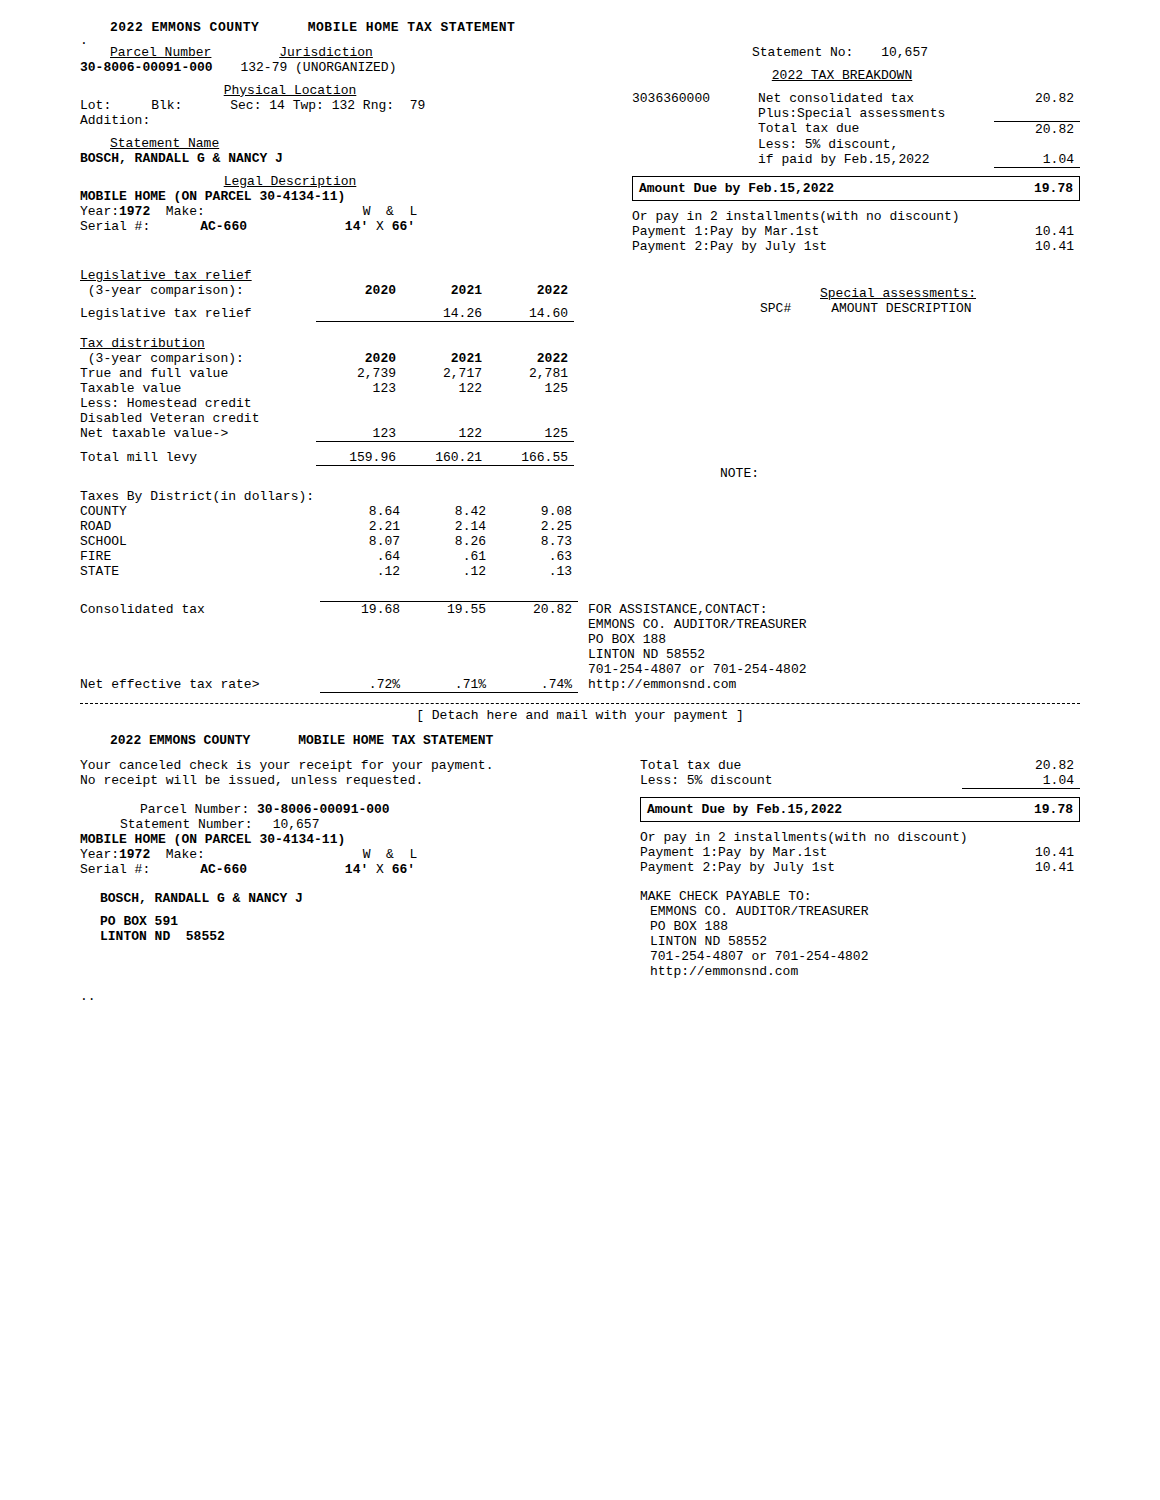2022 EMMONS COUNTY MOBILE HOME TAX STATEMENT
.
| Parcel Number Jurisdiction 30-8006-00091-000 132-79 (UNORGANIZED) Physical Location Lot: Blk: Sec: 14 Twp: 132 Rng: 79 Addition: Statement Name BOSCH, RANDALL G & NANCY J Legal Description MOBILE HOME (ON PARCEL 30-4134-11) Year: 1972 Make: W & L Serial #: AC-660 14' X 66' | Statement No: 10,657 2022 TAX BREAKDOWN / 3036360000 / Net consolidated tax / 20.82 / / / Plus:Special assessments / / / / Total tax due / 20.82 / / / Less: 5% discount, / / / / if paid by Feb.15,2022 / 1.04 / / / Amount Due by Feb.15,2022 / 19.78 / / Or pay in 2 installments(with no discount) / Payment 1:Pay by Mar.1st / 10.41 / / Payment 2:Pay by July 1st / 10.41 / |
| Legislative tax relief / (3-year comparison): / 2020 / 2021 / 2022 / / Legislative tax relief / / 14.26 / 14.60 / | Special assessments: SPC# AMOUNT DESCRIPTION |
Tax distribution
| (3-year comparison): | 2020 | 2021 | 2022 |
| True and full value | 2,739 | 2,717 | 2,781 |
| Taxable value | 123 | 122 | 125 |
| Less: Homestead credit | | | |
| Disabled Veteran credit | | | |
| Net taxable value-> | 123 | 122 | 125 |
| Total mill levy | 159.96 | 160.21 | 166.55 | |
NOTE:
| Taxes By District(in dollars): | | | |
| COUNTY | 8.64 | 8.42 | 9.08 |
| ROAD | 2.21 | 2.14 | 2.25 |
| SCHOOL | 8.07 | 8.26 | 8.73 |
| FIRE | .64 | .61 | .63 |
| STATE | .12 | .12 | .13 |
| Consolidated tax | 19.68 | 19.55 | 20.82 | FOR ASSISTANCE,CONTACT: |
| | EMMONS CO. AUDITOR/TREASURER |
| | PO BOX 188 |
| | LINTON ND 58552 |
| | 701-254-4807 or 701-254-4802 |
| Net effective tax rate> | .72% | .71% | .74% | http://emmonsnd.com |
[ Detach here and mail with your payment ]
2022 EMMONS COUNTY MOBILE HOME TAX STATEMENT
| Your canceled check is your receipt for your payment. No receipt will be issued, unless requested. Parcel Number: 30-8006-00091-000 Statement Number: 10,657 MOBILE HOME (ON PARCEL 30-4134-11) Year: 1972 Make: W & L Serial #: AC-660 14' X 66' BOSCH, RANDALL G & NANCY J PO BOX 591 LINTON ND 58552 | / Total tax due / 20.82 / / Less: 5% discount / 1.04 / / / Amount Due by Feb.15,2022 / 19.78 / / Or pay in 2 installments(with no discount) / Payment 1:Pay by Mar.1st / 10.41 / / Payment 2:Pay by July 1st / 10.41 / MAKE CHECK PAYABLE TO: EMMONS CO. AUDITOR/TREASURER PO BOX 188 LINTON ND 58552 701-254-4807 or 701-254-4802 http://emmonsnd.com |
..